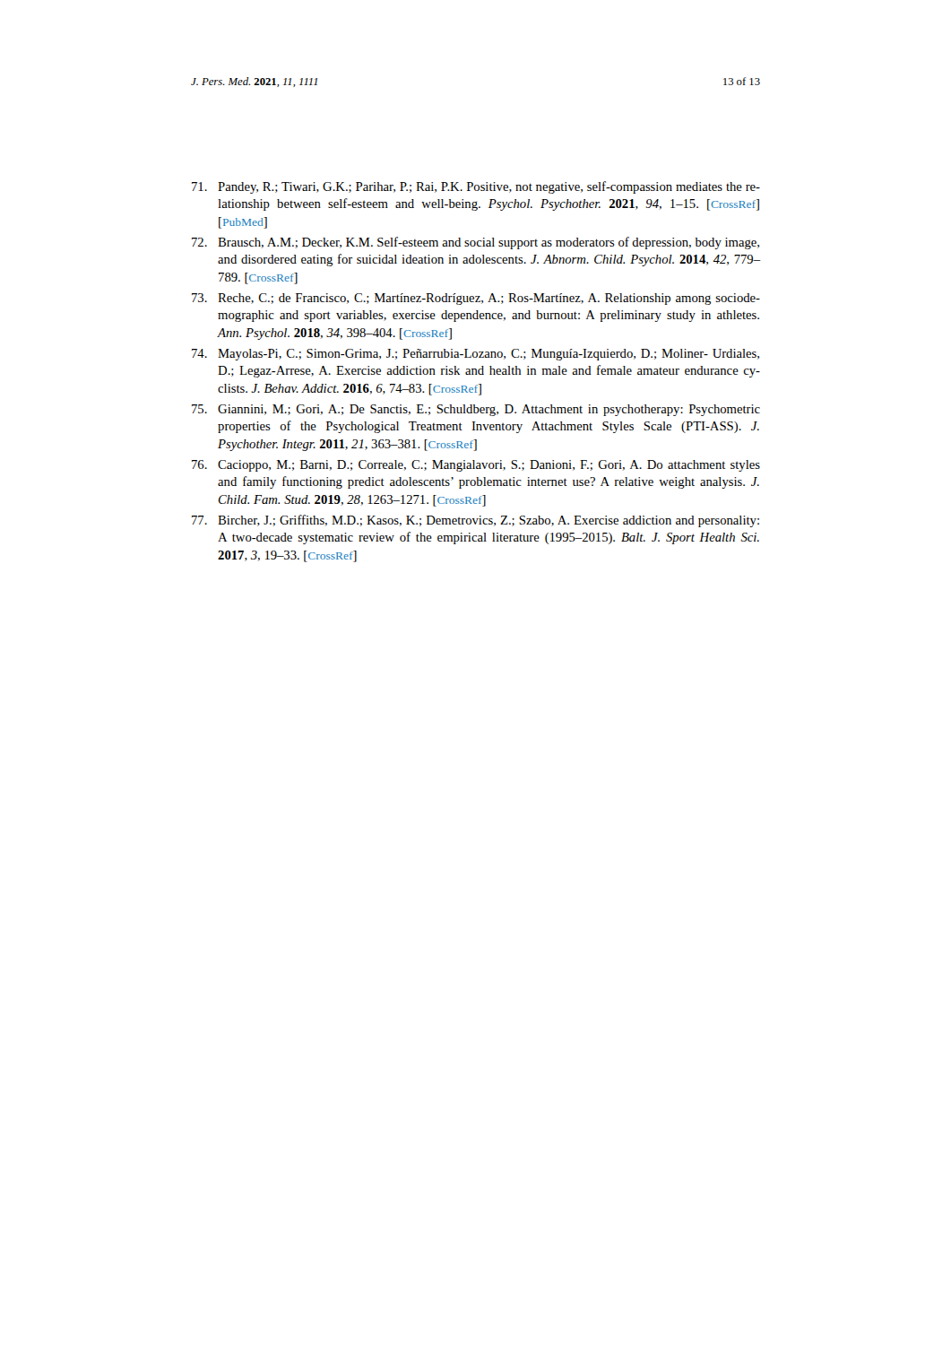J. Pers. Med. 2021, 11, 1111
13 of 13
Pandey, R.; Tiwari, G.K.; Parihar, P.; Rai, P.K. Positive, not negative, self-compassion mediates the relationship between self-esteem and well-being. Psychol. Psychother. 2021, 94, 1–15. [CrossRef] [PubMed]
Brausch, A.M.; Decker, K.M. Self-esteem and social support as moderators of depression, body image, and disordered eating for suicidal ideation in adolescents. J. Abnorm. Child. Psychol. 2014, 42, 779–789. [CrossRef]
Reche, C.; de Francisco, C.; Martínez-Rodríguez, A.; Ros-Martínez, A. Relationship among sociodemographic and sport variables, exercise dependence, and burnout: A preliminary study in athletes. Ann. Psychol. 2018, 34, 398–404. [CrossRef]
Mayolas-Pi, C.; Simon-Grima, J.; Peñarrubia-Lozano, C.; Munguía-Izquierdo, D.; Moliner- Urdiales, D.; Legaz-Arrese, A. Exercise addiction risk and health in male and female amateur endurance cyclists. J. Behav. Addict. 2016, 6, 74–83. [CrossRef]
Giannini, M.; Gori, A.; De Sanctis, E.; Schuldberg, D. Attachment in psychotherapy: Psychometric properties of the Psychological Treatment Inventory Attachment Styles Scale (PTI-ASS). J. Psychother. Integr. 2011, 21, 363–381. [CrossRef]
Cacioppo, M.; Barni, D.; Correale, C.; Mangialavori, S.; Danioni, F.; Gori, A. Do attachment styles and family functioning predict adolescents’ problematic internet use? A relative weight analysis. J. Child. Fam. Stud. 2019, 28, 1263–1271. [CrossRef]
Bircher, J.; Griffiths, M.D.; Kasos, K.; Demetrovics, Z.; Szabo, A. Exercise addiction and personality: A two-decade systematic review of the empirical literature (1995–2015). Balt. J. Sport Health Sci. 2017, 3, 19–33. [CrossRef]